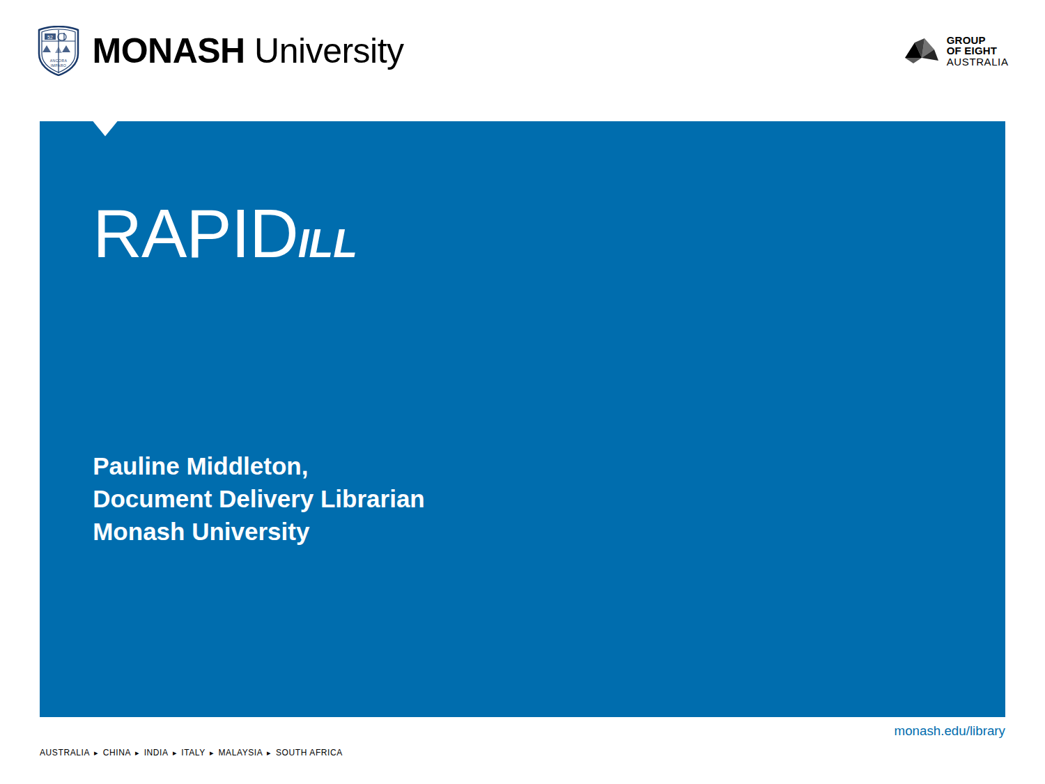52 ANCORA IMPARO
MONASH University
GROUP
OF EIGHT
AUSTRALIA
RAPIDILL
Pauline Middleton,
Document Delivery Librarian
Monash University
AUSTRALIA▸ CHINA▸ INDIA▸ ITALY▸ MALAYSIA▸ SOUTH AFRICA
monash.edu/library